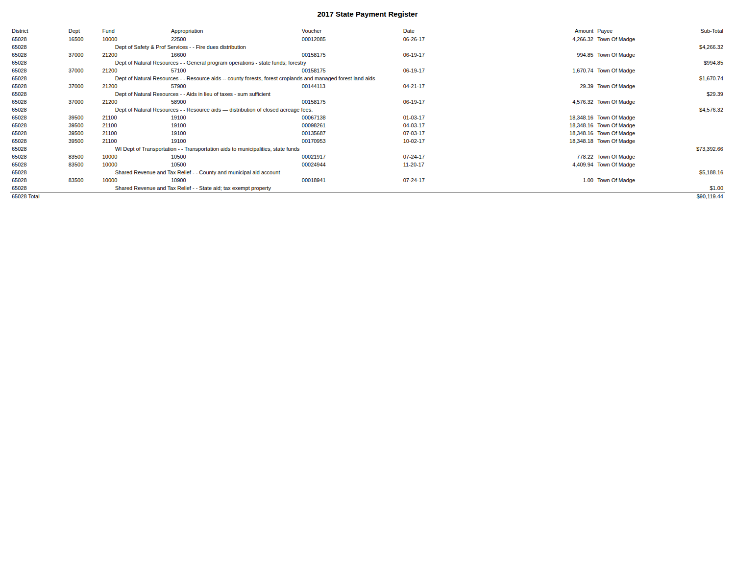2017 State Payment Register
| District | Dept | Fund | Appropriation | Voucher | Date | Amount | Payee | Sub-Total |
| --- | --- | --- | --- | --- | --- | --- | --- | --- |
| 65028 | 16500 | 10000 | 22500 | 00012085 | 06-26-17 | 4,266.32 | Town Of Madge | |
| 65028 | | Dept of Safety & Prof Services - - Fire dues distribution | | $4,266.32 |
| 65028 | 37000 | 21200 | 16600 | 00158175 | 06-19-17 | 994.85 | Town Of Madge | |
| 65028 | | Dept of Natural Resources - - General program operations - state funds; forestry | | $994.85 |
| 65028 | 37000 | 21200 | 57100 | 00158175 | 06-19-17 | 1,670.74 | Town Of Madge | |
| 65028 | | Dept of Natural Resources - - Resource aids -- county forests, forest croplands and managed forest land aids | | $1,670.74 |
| 65028 | 37000 | 21200 | 57900 | 00144113 | 04-21-17 | 29.39 | Town Of Madge | |
| 65028 | | Dept of Natural Resources - - Aids in lieu of taxes - sum sufficient | | $29.39 |
| 65028 | 37000 | 21200 | 58900 | 00158175 | 06-19-17 | 4,576.32 | Town Of Madge | |
| 65028 | | Dept of Natural Resources - - Resource aids — distribution of closed acreage fees. | | $4,576.32 |
| 65028 | 39500 | 21100 | 19100 | 00067138 | 01-03-17 | 18,348.16 | Town Of Madge | |
| 65028 | 39500 | 21100 | 19100 | 00098261 | 04-03-17 | 18,348.16 | Town Of Madge | |
| 65028 | 39500 | 21100 | 19100 | 00135687 | 07-03-17 | 18,348.16 | Town Of Madge | |
| 65028 | 39500 | 21100 | 19100 | 00170953 | 10-02-17 | 18,348.18 | Town Of Madge | |
| 65028 | | WI Dept of Transportation - - Transportation aids to municipalities, state funds | | $73,392.66 |
| 65028 | 83500 | 10000 | 10500 | 00021917 | 07-24-17 | 778.22 | Town Of Madge | |
| 65028 | 83500 | 10000 | 10500 | 00024944 | 11-20-17 | 4,409.94 | Town Of Madge | |
| 65028 | | Shared Revenue and Tax Relief - - County and municipal aid account | | $5,188.16 |
| 65028 | 83500 | 10000 | 10900 | 00018941 | 07-24-17 | 1.00 | Town Of Madge | |
| 65028 | | Shared Revenue and Tax Relief - - State aid; tax exempt property | | $1.00 |
| 65028 Total | | | | | | | | $90,119.44 |